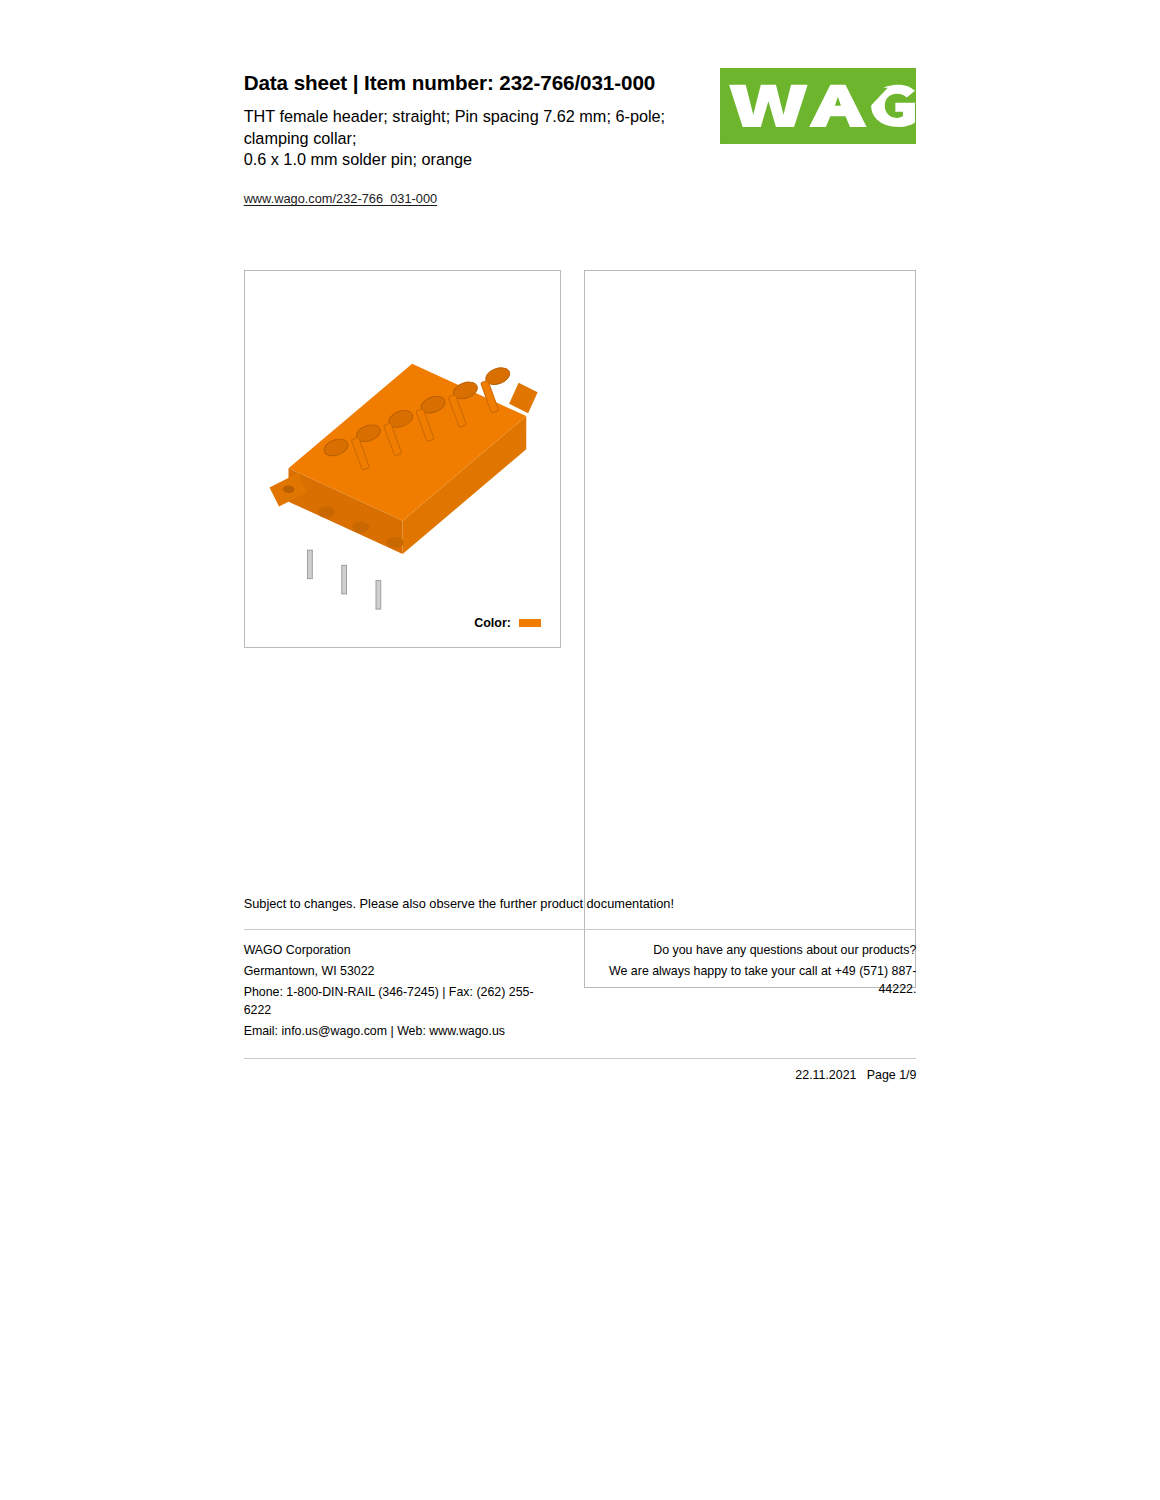Data sheet | Item number: 232-766/031-000
THT female header; straight; Pin spacing 7.62 mm; 6-pole; clamping collar;
0.6 x 1.0 mm solder pin; orange
www.wago.com/232-766_031-000
Color:
Subject to changes. Please also observe the further product documentation!
WAGO Corporation
Germantown, WI 53022
Phone: 1-800-DIN-RAIL (346-7245) | Fax: (262) 255-6222
Email: info.us@wago.com | Web: www.wago.us
Do you have any questions about our products?
We are always happy to take your call at +49 (571) 887-44222.
22.11.2021 Page 1/9